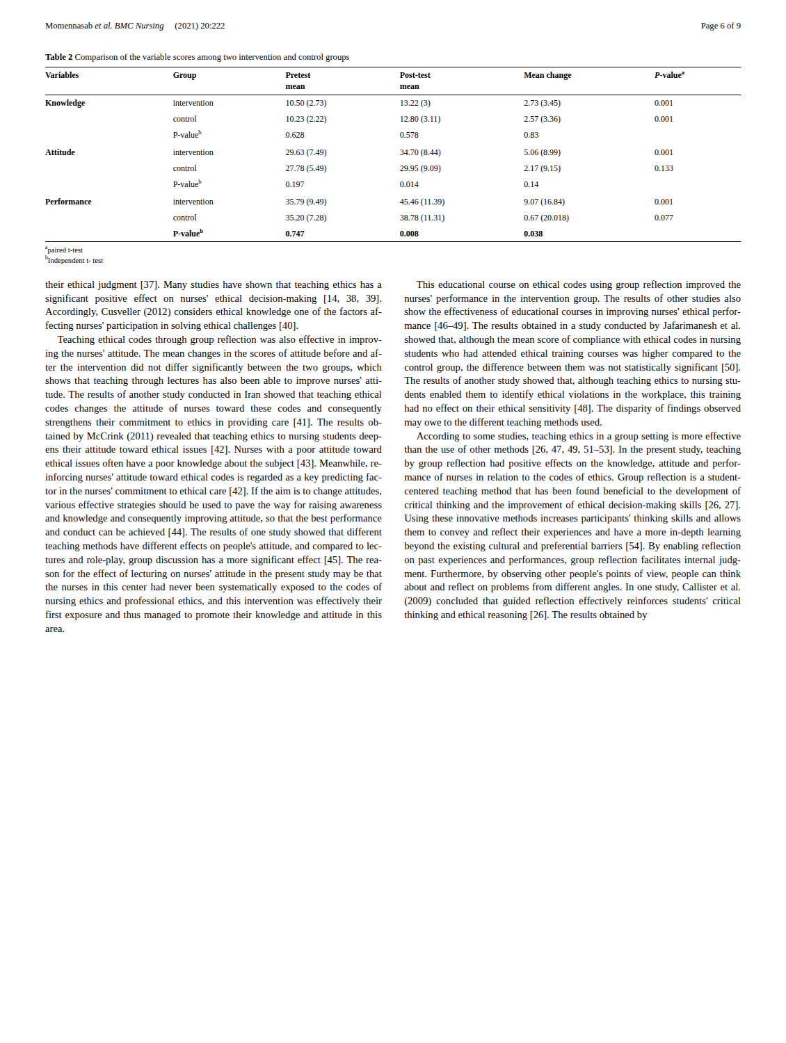Momennasab et al. BMC Nursing (2021) 20:222
Page 6 of 9
Table 2 Comparison of the variable scores among two intervention and control groups
| Variables | Group | Pretest mean | Post-test mean | Mean change | P -value a |
| --- | --- | --- | --- | --- | --- |
| Knowledge | intervention | 10.50 (2.73) | 13.22 (3) | 2.73 (3.45) | 0.001 |
| | control | 10.23 (2.22) | 12.80 (3.11) | 2.57 (3.36) | 0.001 |
| | P-value b | 0.628 | 0.578 | 0.83 | |
| Attitude | intervention | 29.63 (7.49) | 34.70 (8.44) | 5.06 (8.99) | 0.001 |
| | control | 27.78 (5.49) | 29.95 (9.09) | 2.17 (9.15) | 0.133 |
| | P-value b | 0.197 | 0.014 | 0.14 | |
| Performance | intervention | 35.79 (9.49) | 45.46 (11.39) | 9.07 (16.84) | 0.001 |
| | control | 35.20 (7.28) | 38.78 (11.31) | 0.67 (20.018) | 0.077 |
| | P-value b | 0.747 | 0.008 | 0.038 | |
apaired t-test
bIndependent t- test
their ethical judgment [37]. Many studies have shown that teaching ethics has a significant positive effect on nurses' ethical decision-making [14, 38, 39]. Accordingly, Cusveller (2012) considers ethical knowledge one of the factors affecting nurses' participation in solving ethical challenges [40].
Teaching ethical codes through group reflection was also effective in improving the nurses' attitude. The mean changes in the scores of attitude before and after the intervention did not differ significantly between the two groups, which shows that teaching through lectures has also been able to improve nurses' attitude. The results of another study conducted in Iran showed that teaching ethical codes changes the attitude of nurses toward these codes and consequently strengthens their commitment to ethics in providing care [41]. The results obtained by McCrink (2011) revealed that teaching ethics to nursing students deepens their attitude toward ethical issues [42]. Nurses with a poor attitude toward ethical issues often have a poor knowledge about the subject [43]. Meanwhile, reinforcing nurses' attitude toward ethical codes is regarded as a key predicting factor in the nurses' commitment to ethical care [42]. If the aim is to change attitudes, various effective strategies should be used to pave the way for raising awareness and knowledge and consequently improving attitude, so that the best performance and conduct can be achieved [44]. The results of one study showed that different teaching methods have different effects on people's attitude, and compared to lectures and role-play, group discussion has a more significant effect [45]. The reason for the effect of lecturing on nurses' attitude in the present study may be that the nurses in this center had never been systematically exposed to the codes of nursing ethics and professional ethics, and this intervention was effectively their first exposure and thus managed to promote their knowledge and attitude in this area.
This educational course on ethical codes using group reflection improved the nurses' performance in the intervention group. The results of other studies also show the effectiveness of educational courses in improving nurses' ethical performance [46–49]. The results obtained in a study conducted by Jafarimanesh et al. showed that, although the mean score of compliance with ethical codes in nursing students who had attended ethical training courses was higher compared to the control group, the difference between them was not statistically significant [50]. The results of another study showed that, although teaching ethics to nursing students enabled them to identify ethical violations in the workplace, this training had no effect on their ethical sensitivity [48]. The disparity of findings observed may owe to the different teaching methods used.
According to some studies, teaching ethics in a group setting is more effective than the use of other methods [26, 47, 49, 51–53]. In the present study, teaching by group reflection had positive effects on the knowledge, attitude and performance of nurses in relation to the codes of ethics. Group reflection is a student-centered teaching method that has been found beneficial to the development of critical thinking and the improvement of ethical decision-making skills [26, 27]. Using these innovative methods increases participants' thinking skills and allows them to convey and reflect their experiences and have a more in-depth learning beyond the existing cultural and preferential barriers [54]. By enabling reflection on past experiences and performances, group reflection facilitates internal judgment. Furthermore, by observing other people's points of view, people can think about and reflect on problems from different angles. In one study, Callister et al. (2009) concluded that guided reflection effectively reinforces students' critical thinking and ethical reasoning [26]. The results obtained by